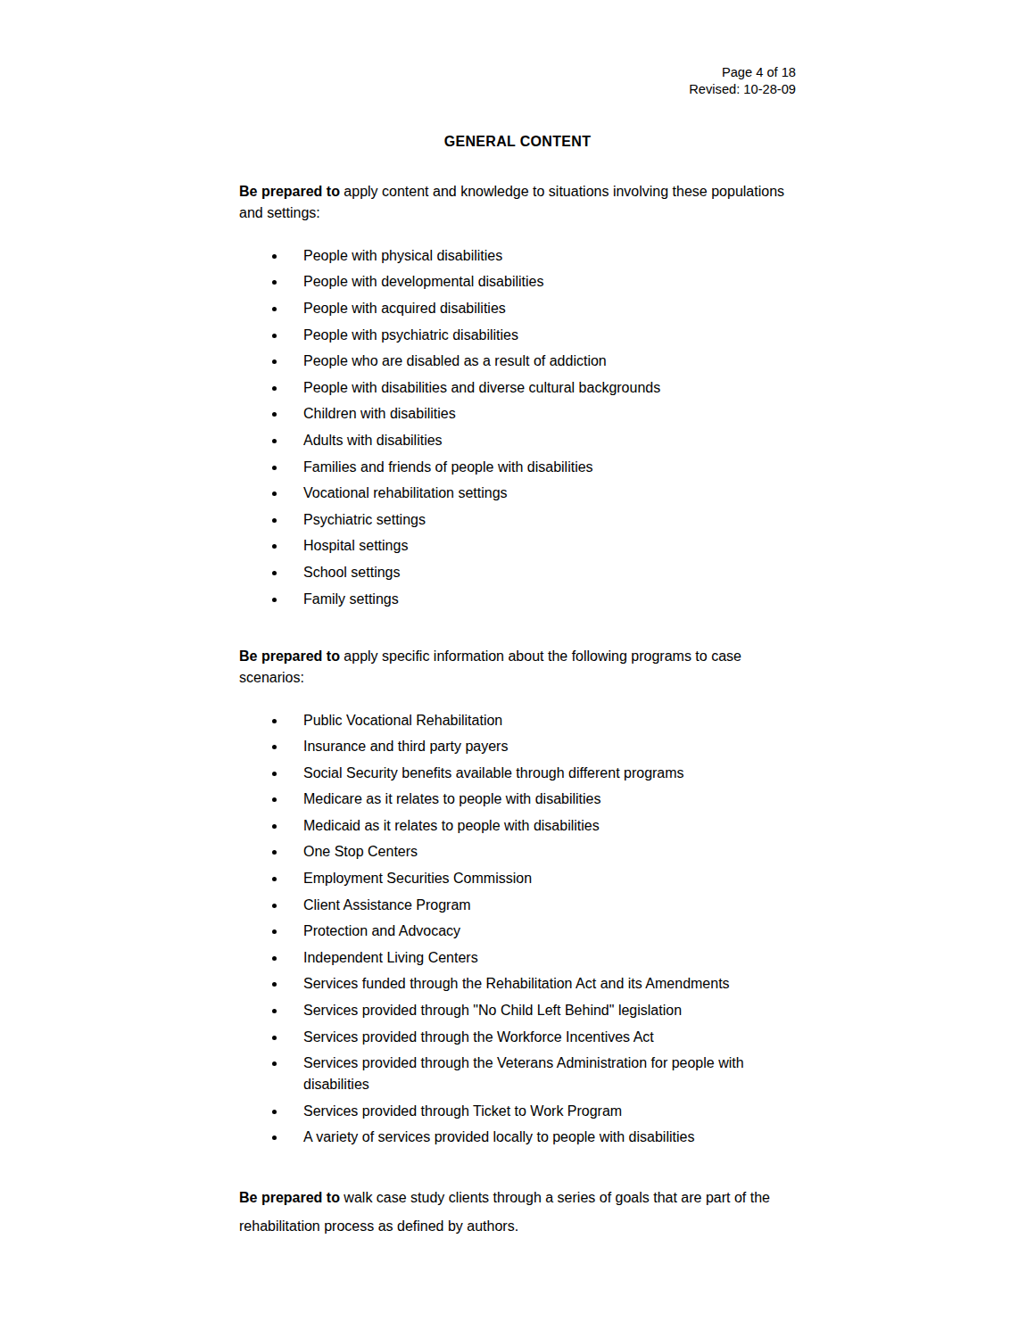Page 4 of 18
Revised: 10-28-09
GENERAL CONTENT
Be prepared to apply content and knowledge to situations involving these populations and settings:
People with physical disabilities
People with developmental disabilities
People with acquired disabilities
People with psychiatric disabilities
People who are disabled as a result of addiction
People with disabilities and diverse cultural backgrounds
Children with disabilities
Adults with disabilities
Families and friends of people with disabilities
Vocational rehabilitation settings
Psychiatric settings
Hospital settings
School settings
Family settings
Be prepared to apply specific information about the following programs to case scenarios:
Public Vocational Rehabilitation
Insurance and third party payers
Social Security benefits available through different programs
Medicare as it relates to people with disabilities
Medicaid as it relates to people with disabilities
One Stop Centers
Employment Securities Commission
Client Assistance Program
Protection and Advocacy
Independent Living Centers
Services funded through the Rehabilitation Act and its Amendments
Services provided through "No Child Left Behind" legislation
Services provided through the Workforce Incentives Act
Services provided through the Veterans Administration for people with disabilities
Services provided through Ticket to Work Program
A variety of services provided locally to people with disabilities
Be prepared to walk case study clients through a series of goals that are part of the rehabilitation process as defined by authors.